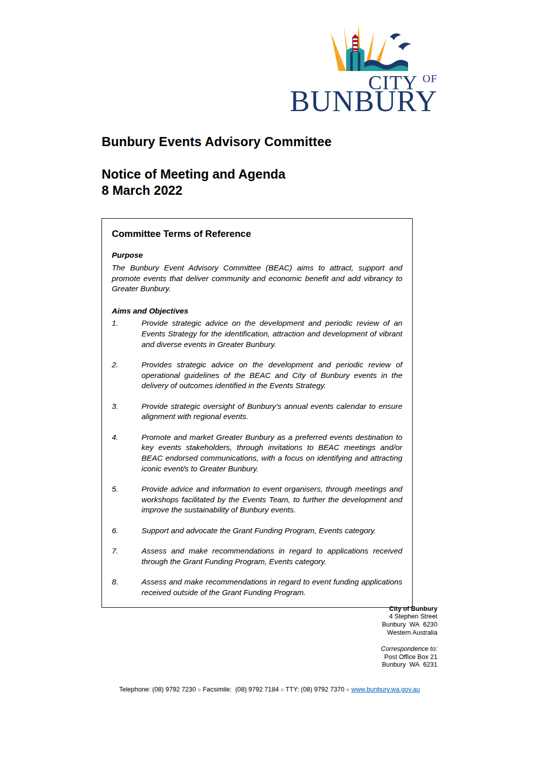CITY OF BUNBURY
Bunbury Events Advisory Committee
Notice of Meeting and Agenda
8 March 2022
Committee Terms of Reference
Purpose
The Bunbury Event Advisory Committee (BEAC) aims to attract, support and promote events that deliver community and economic benefit and add vibrancy to Greater Bunbury.
Aims and Objectives
Provide strategic advice on the development and periodic review of an Events Strategy for the identification, attraction and development of vibrant and diverse events in Greater Bunbury.
Provides strategic advice on the development and periodic review of operational guidelines of the BEAC and City of Bunbury events in the delivery of outcomes identified in the Events Strategy.
Provide strategic oversight of Bunbury's annual events calendar to ensure alignment with regional events.
Promote and market Greater Bunbury as a preferred events destination to key events stakeholders, through invitations to BEAC meetings and/or BEAC endorsed communications, with a focus on identifying and attracting iconic event/s to Greater Bunbury.
Provide advice and information to event organisers, through meetings and workshops facilitated by the Events Team, to further the development and improve the sustainability of Bunbury events.
Support and advocate the Grant Funding Program, Events category.
Assess and make recommendations in regard to applications received through the Grant Funding Program, Events category.
Assess and make recommendations in regard to event funding applications received outside of the Grant Funding Program.
City of Bunbury
4 Stephen Street
Bunbury WA 6230
Western Australia
Correspondence to:
Post Office Box 21
Bunbury WA 6231
Telephone: (08) 9792 7230 ○ Facsimile: (08) 9792 7184 ○ TTY: (08) 9792 7370 ○ www.bunbury.wa.gov.au